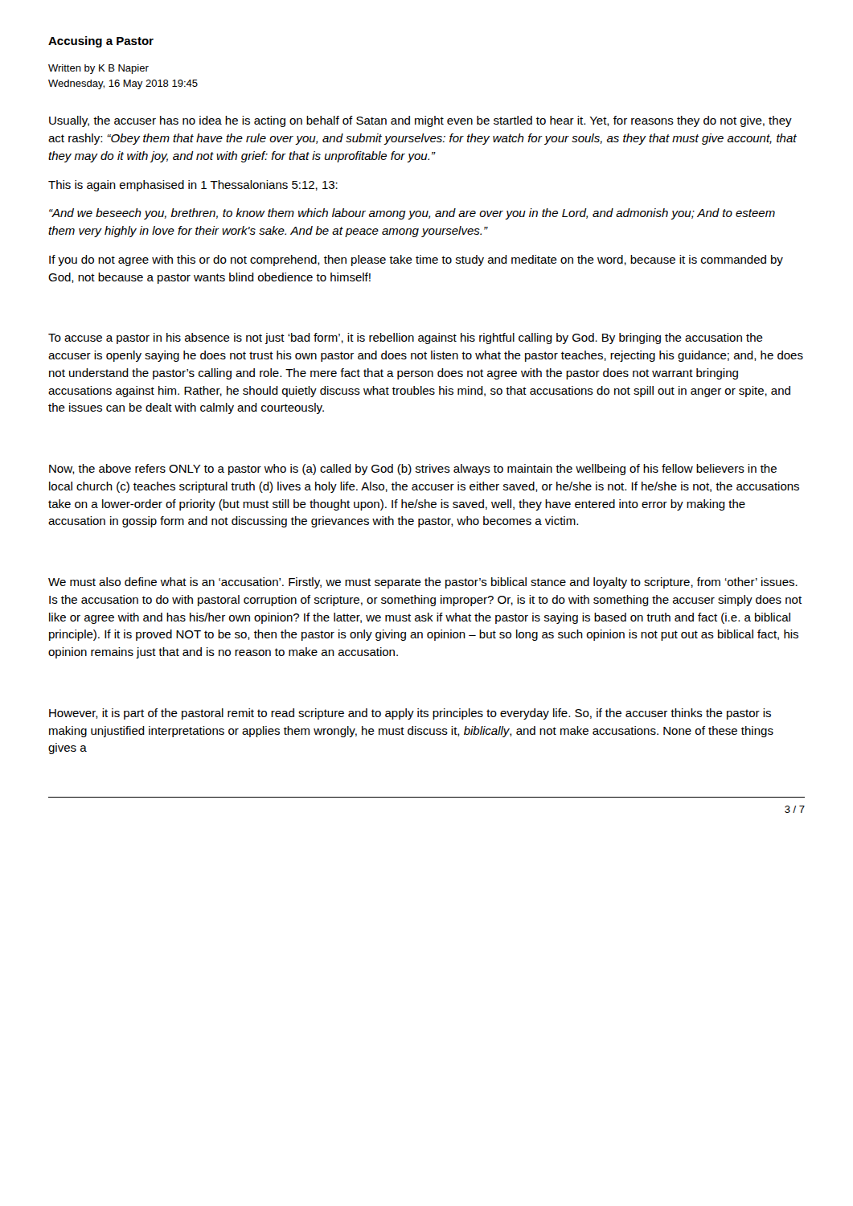Accusing a Pastor
Written by K B Napier Wednesday, 16 May 2018 19:45
Usually, the accuser has no idea he is acting on behalf of Satan and might even be startled to hear it. Yet, for reasons they do not give, they act rashly: “Obey them that have the rule over you, and submit yourselves: for they watch for your souls, as they that must give account, that they may do it with joy, and not with grief: for that is unprofitable for you.”
This is again emphasised in 1 Thessalonians 5:12, 13:
“And we beseech you, brethren, to know them which labour among you, and are over you in the Lord, and admonish you; And to esteem them very highly in love for their work's sake. And be at peace among yourselves.”
If you do not agree with this or do not comprehend, then please take time to study and meditate on the word, because it is commanded by God, not because a pastor wants blind obedience to himself!
To accuse a pastor in his absence is not just ‘bad form’, it is rebellion against his rightful calling by God. By bringing the accusation the accuser is openly saying he does not trust his own pastor and does not listen to what the pastor teaches, rejecting his guidance; and, he does not understand the pastor’s calling and role. The mere fact that a person does not agree with the pastor does not warrant bringing accusations against him. Rather, he should quietly discuss what troubles his mind, so that accusations do not spill out in anger or spite, and the issues can be dealt with calmly and courteously.
Now, the above refers ONLY to a pastor who is (a) called by God (b) strives always to maintain the wellbeing of his fellow believers in the local church (c) teaches scriptural truth (d) lives a holy life. Also, the accuser is either saved, or he/she is not. If he/she is not, the accusations take on a lower-order of priority (but must still be thought upon). If he/she is saved, well, they have entered into error by making the accusation in gossip form and not discussing the grievances with the pastor, who becomes a victim.
We must also define what is an ‘accusation’. Firstly, we must separate the pastor’s biblical stance and loyalty to scripture, from ‘other’ issues. Is the accusation to do with pastoral corruption of scripture, or something improper? Or, is it to do with something the accuser simply does not like or agree with and has his/her own opinion? If the latter, we must ask if what the pastor is saying is based on truth and fact (i.e. a biblical principle). If it is proved NOT to be so, then the pastor is only giving an opinion – but so long as such opinion is not put out as biblical fact, his opinion remains just that and is no reason to make an accusation.
However, it is part of the pastoral remit to read scripture and to apply its principles to everyday life. So, if the accuser thinks the pastor is making unjustified interpretations or applies them wrongly, he must discuss it, biblically, and not make accusations. None of these things gives a
3 / 7